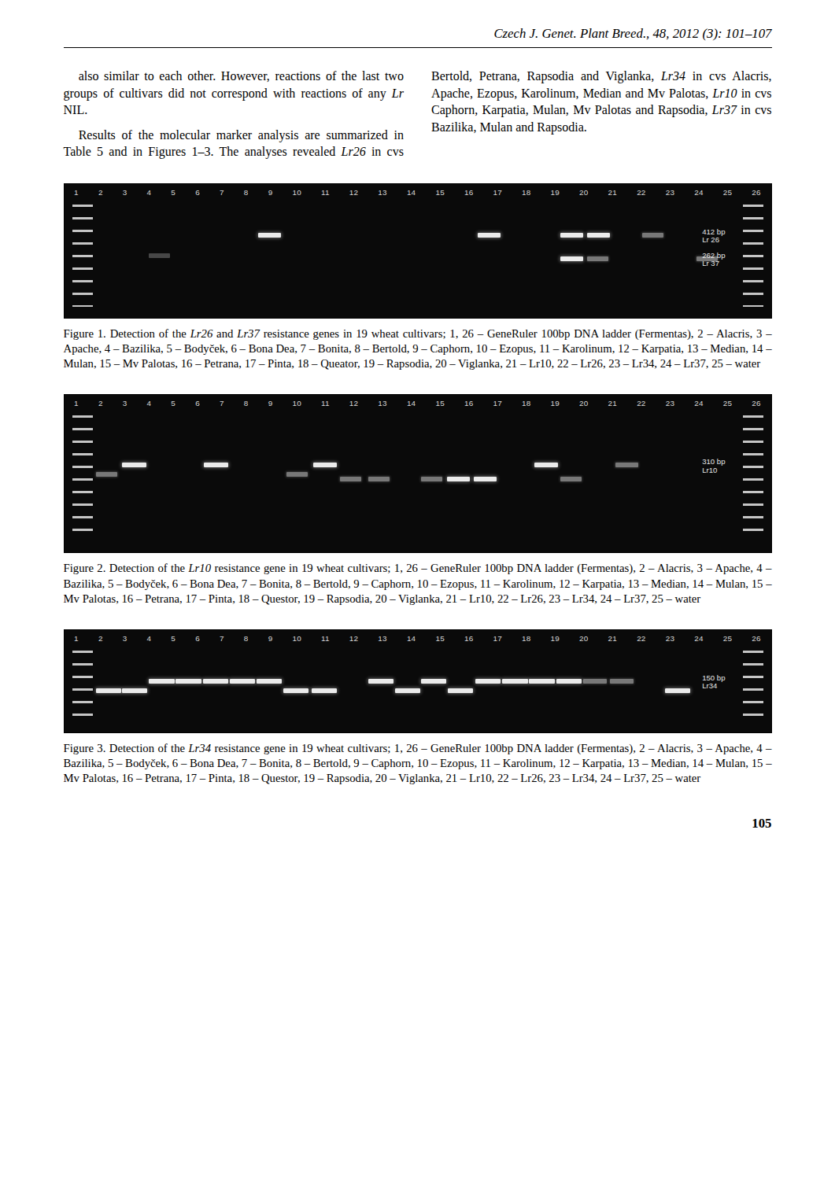Czech J. Genet. Plant Breed., 48, 2012 (3): 101–107
also similar to each other. However, reactions of the last two groups of cultivars did not correspond with reactions of any Lr NIL.
Results of the molecular marker analysis are summarized in Table 5 and in Figures 1–3. The analyses revealed Lr26 in cvs Bertold, Petrana, Rapsodia and Viglanka, Lr34 in cvs Alacris, Apache, Ezopus, Karolinum, Median and Mv Palotas, Lr10 in cvs Caphorn, Karpatia, Mulan, Mv Palotas and Rapsodia, Lr37 in cvs Bazilika, Mulan and Rapsodia.
1234567891011121314151617181920212223242526
412 bp
Lr 26
262 bp
Lr 37
Figure 1. Detection of the Lr26 and Lr37 resistance genes in 19 wheat cultivars; 1, 26 – GeneRuler 100bp DNA ladder (Fermentas), 2 – Alacris, 3 – Apache, 4 – Bazilika, 5 – Bodyček, 6 – Bona Dea, 7 – Bonita, 8 – Bertold, 9 – Caphorn, 10 – Ezopus, 11 – Karolinum, 12 – Karpatia, 13 – Median, 14 – Mulan, 15 – Mv Palotas, 16 – Petrana, 17 – Pinta, 18 – Queator, 19 – Rapsodia, 20 – Viglanka, 21 – Lr10, 22 – Lr26, 23 – Lr34, 24 – Lr37, 25 – water
1234567891011121314151617181920212223242526
310 bp
Lr10
Figure 2. Detection of the Lr10 resistance gene in 19 wheat cultivars; 1, 26 – GeneRuler 100bp DNA ladder (Fermentas), 2 – Alacris, 3 – Apache, 4 – Bazilika, 5 – Bodyček, 6 – Bona Dea, 7 – Bonita, 8 – Bertold, 9 – Caphorn, 10 – Ezopus, 11 – Karolinum, 12 – Karpatia, 13 – Median, 14 – Mulan, 15 – Mv Palotas, 16 – Petrana, 17 – Pinta, 18 – Questor, 19 – Rapsodia, 20 – Viglanka, 21 – Lr10, 22 – Lr26, 23 – Lr34, 24 – Lr37, 25 – water
1234567891011121314151617181920212223242526
150 bp
Lr34
Figure 3. Detection of the Lr34 resistance gene in 19 wheat cultivars; 1, 26 – GeneRuler 100bp DNA ladder (Fermentas), 2 – Alacris, 3 – Apache, 4 – Bazilika, 5 – Bodyček, 6 – Bona Dea, 7 – Bonita, 8 – Bertold, 9 – Caphorn, 10 – Ezopus, 11 – Karolinum, 12 – Karpatia, 13 – Median, 14 – Mulan, 15 – Mv Palotas, 16 – Petrana, 17 – Pinta, 18 – Questor, 19 – Rapsodia, 20 – Viglanka, 21 – Lr10, 22 – Lr26, 23 – Lr34, 24 – Lr37, 25 – water
105